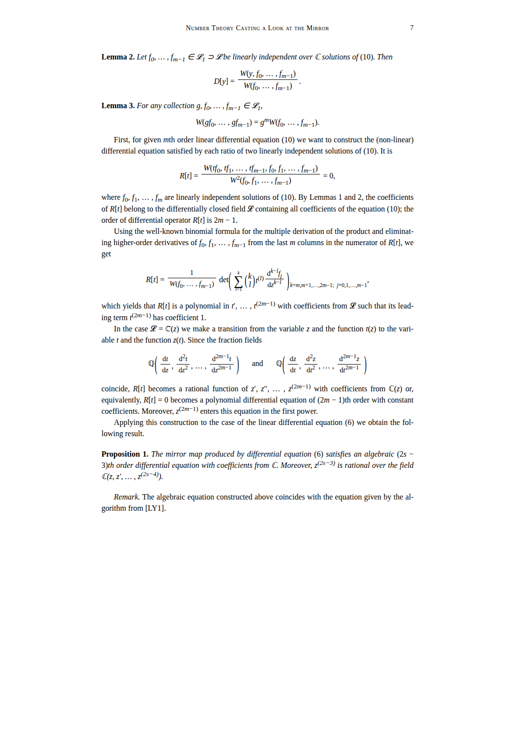Number Theory Casting a Look at the Mirror 7
Lemma 2. Let f0, … , fm−1 ∈ 𝓛1 ⊃ 𝓛 be linearly independent over ℂ solutions of (10). Then
D[y] = W(y, f0, … , fm−1) W(f0, … , fm−1) .
Lemma 3. For any collection g, f0, … , fm−1 ∈ 𝓛1,
W(gf0, … , gfm−1) = gmW(f0, … , fm−1).
First, for given mth order linear differential equation (10) we want to construct the (non-linear) differential equation satisfied by each ratio of two linearly independent solutions of (10). It is
R[t] = W(tf0, tf1, … , tfm−1, f0, f1, … , fm−1) W2(f0, f1, … , fm−1) = 0,
where f0, f1, … , fm are linearly independent solutions of (10). By Lemmas 1 and 2, the coefficients of R[t] belong to the differentially closed field 𝓛 containing all coefficients of the equation (10); the order of differential operator R[t] is 2m − 1.
Using the well-known binomial formula for the multiple derivation of the product and eliminating higher-order derivatives of f0, f1, … , fm−1 from the last m columns in the numerator of R[t], we get
R[t] = 1 W(f0, … , fm−1) det k∑l=1 kl t(l)dk−lfj dzk−l k=m,m+1,…,2m−1; j=0,1,…,m−1,
which yields that R[t] is a polynomial in t′, … , t(2m−1) with coefficients from 𝓛 such that its leading term t(2m−1) has coefficient 1.
In the case 𝓛 = ℂ(z) we make a transition from the variable z and the function t(z) to the variable t and the function z(t). Since the fraction fields
ℚdt dz, d2t dz2, … , d2m−1t dz2m−1 and ℚdz dt, d2z dt2, … , d2m−1z dt2m−1
coincide, R[t] becomes a rational function of z′, z″, … , z(2m−1) with coefficients from ℂ(z) or, equivalently, R[t] = 0 becomes a polynomial differential equation of (2m − 1)th order with constant coefficients. Moreover, z(2m−1) enters this equation in the first power.
Applying this construction to the case of the linear differential equation (6) we obtain the following result.
Proposition 1. The mirror map produced by differential equation (6) satisfies an algebraic (2s − 3)th order differential equation with coefficients from ℂ. Moreover, z(2s−3) is rational over the field ℂ(z, z′, … , z(2s−4)).
Remark. The algebraic equation constructed above coincides with the equation given by the algorithm from [LY1].